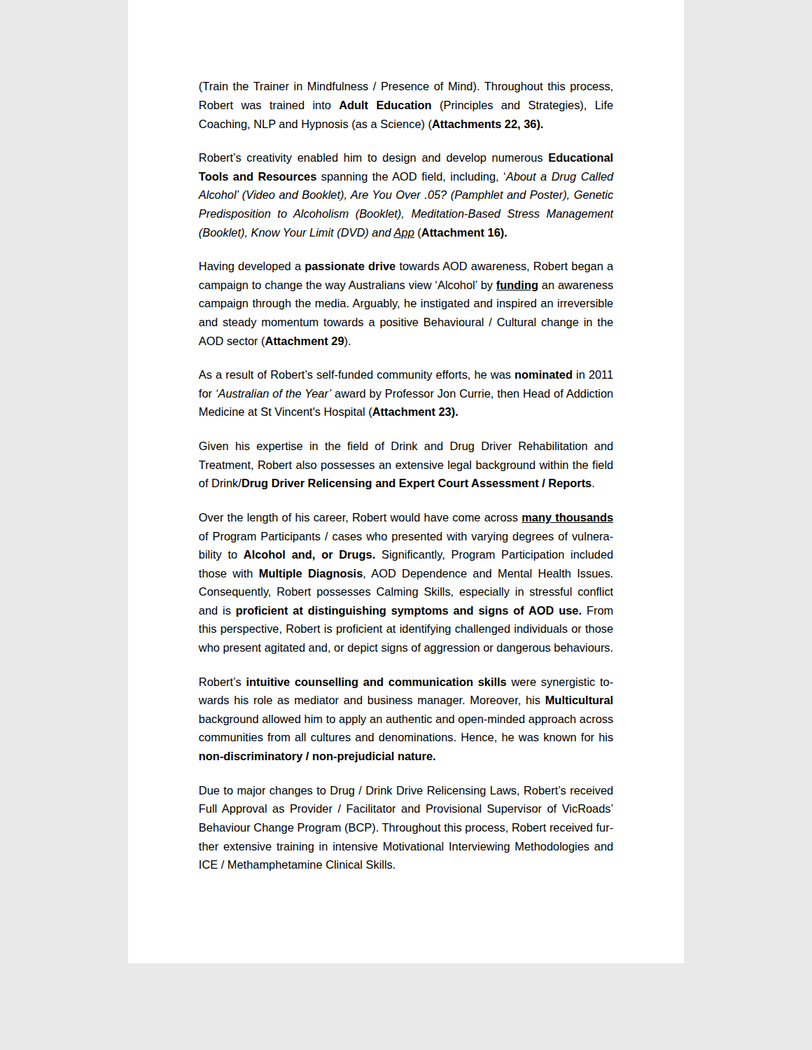(Train the Trainer in Mindfulness / Presence of Mind). Throughout this process, Robert was trained into Adult Education (Principles and Strategies), Life Coaching, NLP and Hypnosis (as a Science) (Attachments 22, 36).
Robert’s creativity enabled him to design and develop numerous Educational Tools and Resources spanning the AOD field, including, ‘About a Drug Called Alcohol’ (Video and Booklet), Are You Over .05? (Pamphlet and Poster), Genetic Predisposition to Alcoholism (Booklet), Meditation-Based Stress Management (Booklet), Know Your Limit (DVD) and App (Attachment 16).
Having developed a passionate drive towards AOD awareness, Robert began a campaign to change the way Australians view ‘Alcohol’ by funding an awareness campaign through the media. Arguably, he instigated and inspired an irreversible and steady momentum towards a positive Behavioural / Cultural change in the AOD sector (Attachment 29).
As a result of Robert’s self-funded community efforts, he was nominated in 2011 for ‘Australian of the Year’ award by Professor Jon Currie, then Head of Addiction Medicine at St Vincent's Hospital (Attachment 23).
Given his expertise in the field of Drink and Drug Driver Rehabilitation and Treatment, Robert also possesses an extensive legal background within the field of Drink/Drug Driver Relicensing and Expert Court Assessment / Reports.
Over the length of his career, Robert would have come across many thousands of Program Participants / cases who presented with varying degrees of vulnerability to Alcohol and, or Drugs. Significantly, Program Participation included those with Multiple Diagnosis, AOD Dependence and Mental Health Issues. Consequently, Robert possesses Calming Skills, especially in stressful conflict and is proficient at distinguishing symptoms and signs of AOD use. From this perspective, Robert is proficient at identifying challenged individuals or those who present agitated and, or depict signs of aggression or dangerous behaviours.
Robert’s intuitive counselling and communication skills were synergistic towards his role as mediator and business manager. Moreover, his Multicultural background allowed him to apply an authentic and open-minded approach across communities from all cultures and denominations. Hence, he was known for his non-discriminatory / non-prejudicial nature.
Due to major changes to Drug / Drink Drive Relicensing Laws, Robert’s received Full Approval as Provider / Facilitator and Provisional Supervisor of VicRoads’ Behaviour Change Program (BCP). Throughout this process, Robert received further extensive training in intensive Motivational Interviewing Methodologies and ICE / Methamphetamine Clinical Skills.